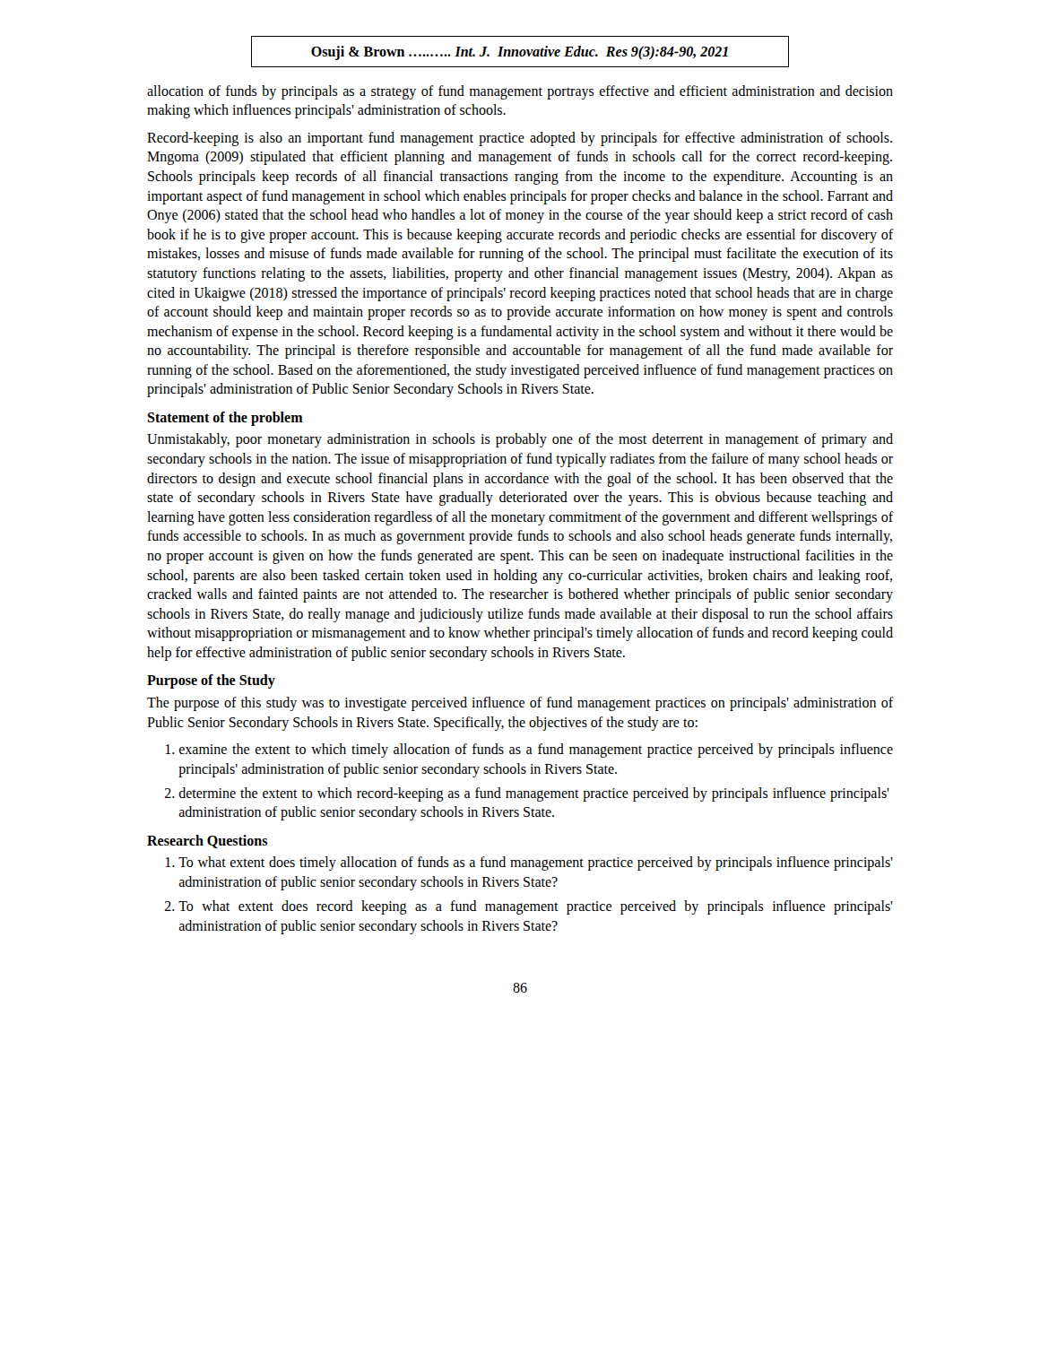Osuji & Brown …..….. Int. J. Innovative Educ. Res 9(3):84-90, 2021
allocation of funds by principals as a strategy of fund management portrays effective and efficient administration and decision making which influences principals' administration of schools.
Record-keeping is also an important fund management practice adopted by principals for effective administration of schools. Mngoma (2009) stipulated that efficient planning and management of funds in schools call for the correct record-keeping. Schools principals keep records of all financial transactions ranging from the income to the expenditure. Accounting is an important aspect of fund management in school which enables principals for proper checks and balance in the school. Farrant and Onye (2006) stated that the school head who handles a lot of money in the course of the year should keep a strict record of cash book if he is to give proper account. This is because keeping accurate records and periodic checks are essential for discovery of mistakes, losses and misuse of funds made available for running of the school. The principal must facilitate the execution of its statutory functions relating to the assets, liabilities, property and other financial management issues (Mestry, 2004). Akpan as cited in Ukaigwe (2018) stressed the importance of principals' record keeping practices noted that school heads that are in charge of account should keep and maintain proper records so as to provide accurate information on how money is spent and controls mechanism of expense in the school. Record keeping is a fundamental activity in the school system and without it there would be no accountability. The principal is therefore responsible and accountable for management of all the fund made available for running of the school. Based on the aforementioned, the study investigated perceived influence of fund management practices on principals' administration of Public Senior Secondary Schools in Rivers State.
Statement of the problem
Unmistakably, poor monetary administration in schools is probably one of the most deterrent in management of primary and secondary schools in the nation. The issue of misappropriation of fund typically radiates from the failure of many school heads or directors to design and execute school financial plans in accordance with the goal of the school. It has been observed that the state of secondary schools in Rivers State have gradually deteriorated over the years. This is obvious because teaching and learning have gotten less consideration regardless of all the monetary commitment of the government and different wellsprings of funds accessible to schools. In as much as government provide funds to schools and also school heads generate funds internally, no proper account is given on how the funds generated are spent. This can be seen on inadequate instructional facilities in the school, parents are also been tasked certain token used in holding any co-curricular activities, broken chairs and leaking roof, cracked walls and fainted paints are not attended to. The researcher is bothered whether principals of public senior secondary schools in Rivers State, do really manage and judiciously utilize funds made available at their disposal to run the school affairs without misappropriation or mismanagement and to know whether principal's timely allocation of funds and record keeping could help for effective administration of public senior secondary schools in Rivers State.
Purpose of the Study
The purpose of this study was to investigate perceived influence of fund management practices on principals' administration of Public Senior Secondary Schools in Rivers State. Specifically, the objectives of the study are to:
examine the extent to which timely allocation of funds as a fund management practice perceived by principals influence principals' administration of public senior secondary schools in Rivers State.
determine the extent to which record-keeping as a fund management practice perceived by principals influence principals' administration of public senior secondary schools in Rivers State.
Research Questions
To what extent does timely allocation of funds as a fund management practice perceived by principals influence principals' administration of public senior secondary schools in Rivers State?
To what extent does record keeping as a fund management practice perceived by principals influence principals' administration of public senior secondary schools in Rivers State?
86